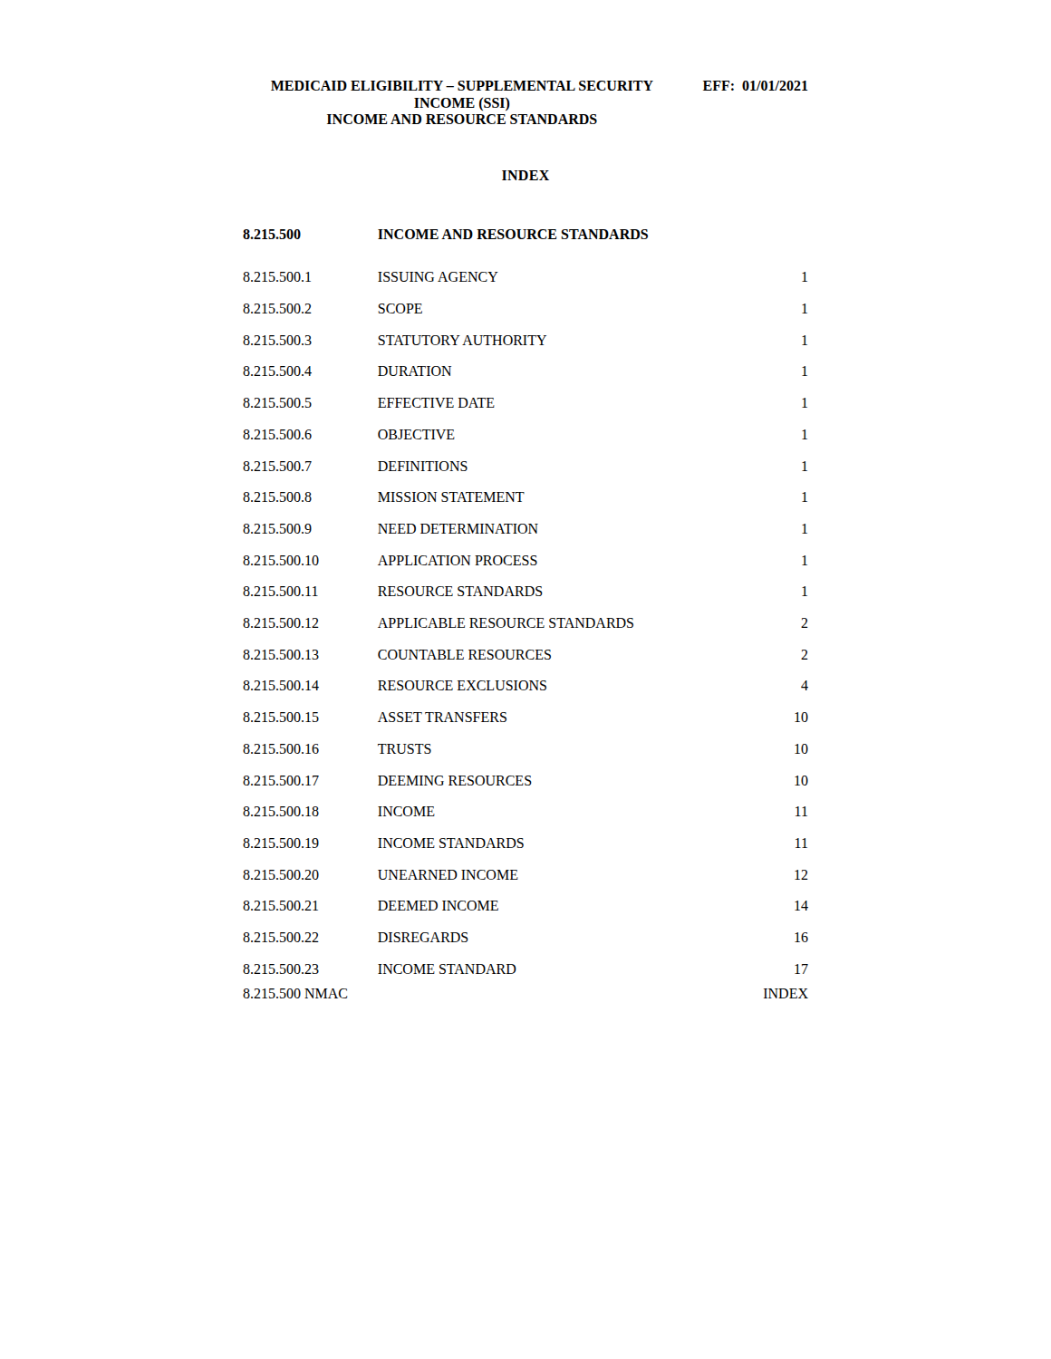Medicaid Eligibility – Supplemental Security
Income (SSI)
Income and Resource Standards
Eff: 01/01/2021
INDEX
| 8.215.500 | INCOME AND RESOURCE STANDARDS | |
| 8.215.500.1 | ISSUING AGENCY | 1 |
| 8.215.500.2 | SCOPE | 1 |
| 8.215.500.3 | STATUTORY AUTHORITY | 1 |
| 8.215.500.4 | DURATION | 1 |
| 8.215.500.5 | EFFECTIVE DATE | 1 |
| 8.215.500.6 | OBJECTIVE | 1 |
| 8.215.500.7 | DEFINITIONS | 1 |
| 8.215.500.8 | MISSION STATEMENT | 1 |
| 8.215.500.9 | NEED DETERMINATION | 1 |
| 8.215.500.10 | APPLICATION PROCESS | 1 |
| 8.215.500.11 | RESOURCE STANDARDS | 1 |
| 8.215.500.12 | APPLICABLE RESOURCE STANDARDS | 2 |
| 8.215.500.13 | COUNTABLE RESOURCES | 2 |
| 8.215.500.14 | RESOURCE EXCLUSIONS | 4 |
| 8.215.500.15 | ASSET TRANSFERS | 10 |
| 8.215.500.16 | TRUSTS | 10 |
| 8.215.500.17 | DEEMING RESOURCES | 10 |
| 8.215.500.18 | INCOME | 11 |
| 8.215.500.19 | INCOME STANDARDS | 11 |
| 8.215.500.20 | UNEARNED INCOME | 12 |
| 8.215.500.21 | DEEMED INCOME | 14 |
| 8.215.500.22 | DISREGARDS | 16 |
| 8.215.500.23 | INCOME STANDARD | 17 |
8.215.500 NMAC
INDEX